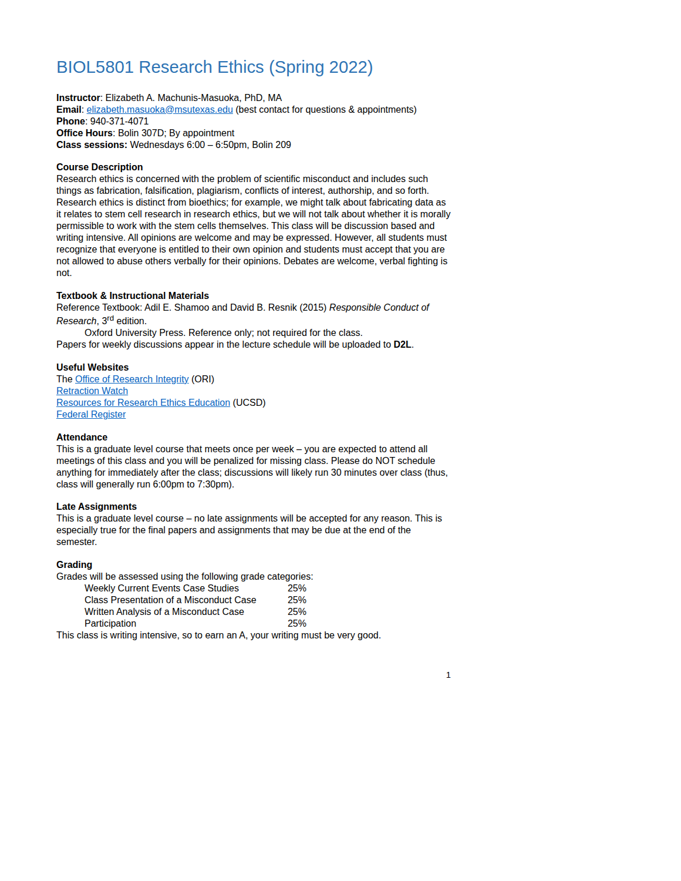BIOL5801 Research Ethics (Spring 2022)
Instructor: Elizabeth A. Machunis-Masuoka, PhD, MA
Email: elizabeth.masuoka@msutexas.edu (best contact for questions & appointments)
Phone: 940-371-4071
Office Hours: Bolin 307D; By appointment
Class sessions: Wednesdays 6:00 – 6:50pm, Bolin 209
Course Description
Research ethics is concerned with the problem of scientific misconduct and includes such things as fabrication, falsification, plagiarism, conflicts of interest, authorship, and so forth. Research ethics is distinct from bioethics; for example, we might talk about fabricating data as it relates to stem cell research in research ethics, but we will not talk about whether it is morally permissible to work with the stem cells themselves. This class will be discussion based and writing intensive. All opinions are welcome and may be expressed. However, all students must recognize that everyone is entitled to their own opinion and students must accept that you are not allowed to abuse others verbally for their opinions. Debates are welcome, verbal fighting is not.
Textbook & Instructional Materials
Reference Textbook: Adil E. Shamoo and David B. Resnik (2015) Responsible Conduct of Research, 3rd edition.
Oxford University Press. Reference only; not required for the class.
Papers for weekly discussions appear in the lecture schedule will be uploaded to D2L.
Useful Websites
The Office of Research Integrity (ORI)
Retraction Watch
Resources for Research Ethics Education (UCSD)
Federal Register
Attendance
This is a graduate level course that meets once per week – you are expected to attend all meetings of this class and you will be penalized for missing class. Please do NOT schedule anything for immediately after the class; discussions will likely run 30 minutes over class (thus, class will generally run 6:00pm to 7:30pm).
Late Assignments
This is a graduate level course – no late assignments will be accepted for any reason. This is especially true for the final papers and assignments that may be due at the end of the semester.
Grading
Grades will be assessed using the following grade categories:
| Weekly Current Events Case Studies | 25% |
| Class Presentation of a Misconduct Case | 25% |
| Written Analysis of a Misconduct Case | 25% |
| Participation | 25% |
This class is writing intensive, so to earn an A, your writing must be very good.
1